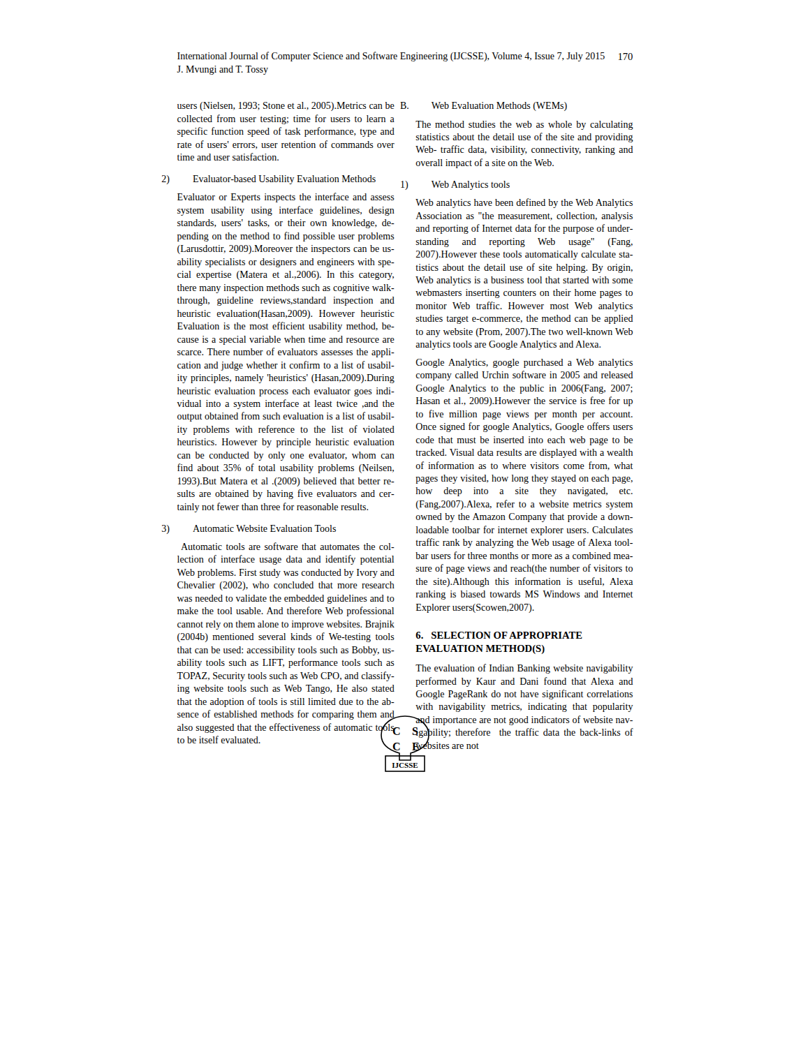170 International Journal of Computer Science and Software Engineering (IJCSSE), Volume 4, Issue 7, July 2015
J. Mvungi and T. Tossy
users (Nielsen, 1993; Stone et al., 2005).Metrics can be collected from user testing; time for users to learn a specific function speed of task performance, type and rate of users' errors, user retention of commands over time and user satisfaction.
2) Evaluator-based Usability Evaluation Methods
Evaluator or Experts inspects the interface and assess system usability using interface guidelines, design standards, users' tasks, or their own knowledge, depending on the method to find possible user problems (Larusdottir, 2009).Moreover the inspectors can be usability specialists or designers and engineers with special expertise (Matera et al.,2006). In this category, there many inspection methods such as cognitive walkthrough, guideline reviews,standard inspection and heuristic evaluation(Hasan,2009). However heuristic Evaluation is the most efficient usability method, because is a special variable when time and resource are scarce. There number of evaluators assesses the application and judge whether it confirm to a list of usability principles, namely 'heuristics' (Hasan,2009).During heuristic evaluation process each evaluator goes individual into a system interface at least twice ,and the output obtained from such evaluation is a list of usability problems with reference to the list of violated heuristics. However by principle heuristic evaluation can be conducted by only one evaluator, whom can find about 35% of total usability problems (Neilsen, 1993).But Matera et al .(2009) believed that better results are obtained by having five evaluators and certainly not fewer than three for reasonable results.
3) Automatic Website Evaluation Tools
Automatic tools are software that automates the collection of interface usage data and identify potential Web problems. First study was conducted by Ivory and Chevalier (2002), who concluded that more research was needed to validate the embedded guidelines and to make the tool usable. And therefore Web professional cannot rely on them alone to improve websites. Brajnik (2004b) mentioned several kinds of We-testing tools that can be used: accessibility tools such as Bobby, usability tools such as LIFT, performance tools such as TOPAZ, Security tools such as Web CPO, and classifying website tools such as Web Tango, He also stated that the adoption of tools is still limited due to the absence of established methods for comparing them and also suggested that the effectiveness of automatic tools to be itself evaluated.
B. Web Evaluation Methods (WEMs)
The method studies the web as whole by calculating statistics about the detail use of the site and providing Web- traffic data, visibility, connectivity, ranking and overall impact of a site on the Web.
1) Web Analytics tools
Web analytics have been defined by the Web Analytics Association as "the measurement, collection, analysis and reporting of Internet data for the purpose of understanding and reporting Web usage" (Fang, 2007).However these tools automatically calculate statistics about the detail use of site helping. By origin, Web analytics is a business tool that started with some webmasters inserting counters on their home pages to monitor Web traffic. However most Web analytics studies target e-commerce, the method can be applied to any website (Prom, 2007).The two well-known Web analytics tools are Google Analytics and Alexa.
Google Analytics, google purchased a Web analytics company called Urchin software in 2005 and released Google Analytics to the public in 2006(Fang, 2007; Hasan et al., 2009).However the service is free for up to five million page views per month per account. Once signed for google Analytics, Google offers users code that must be inserted into each web page to be tracked. Visual data results are displayed with a wealth of information as to where visitors come from, what pages they visited, how long they stayed on each page, how deep into a site they navigated, etc.(Fang,2007).Alexa, refer to a website metrics system owned by the Amazon Company that provide a downloadable toolbar for internet explorer users. Calculates traffic rank by analyzing the Web usage of Alexa toolbar users for three months or more as a combined measure of page views and reach(the number of visitors to the site).Although this information is useful, Alexa ranking is biased towards MS Windows and Internet Explorer users(Scowen,2007).
6. SELECTION OF APPROPRIATE EVALUATION METHOD(S)
The evaluation of Indian Banking website navigability performed by Kaur and Dani found that Alexa and Google PageRank do not have significant correlations with navigability metrics, indicating that popularity and importance are not good indicators of website navigability; therefore the traffic data the back-links of websites are not
C S C E IJCSSE